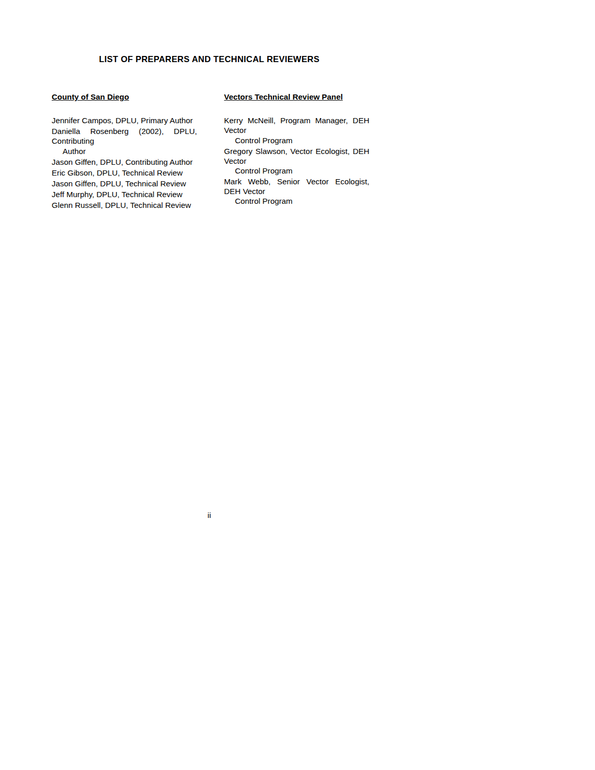LIST OF PREPARERS AND TECHNICAL REVIEWERS
County of San Diego
Jennifer Campos, DPLU, Primary Author
Daniella Rosenberg (2002), DPLU, ContributingAuthor
Jason Giffen, DPLU, Contributing Author
Eric Gibson, DPLU, Technical Review
Jason Giffen, DPLU, Technical Review
Jeff Murphy, DPLU, Technical Review
Glenn Russell, DPLU, Technical Review
Vectors Technical Review Panel
Kerry McNeill, Program Manager, DEH VectorControl Program
Gregory Slawson, Vector Ecologist, DEH VectorControl Program
Mark Webb, Senior Vector Ecologist, DEH VectorControl Program
ii